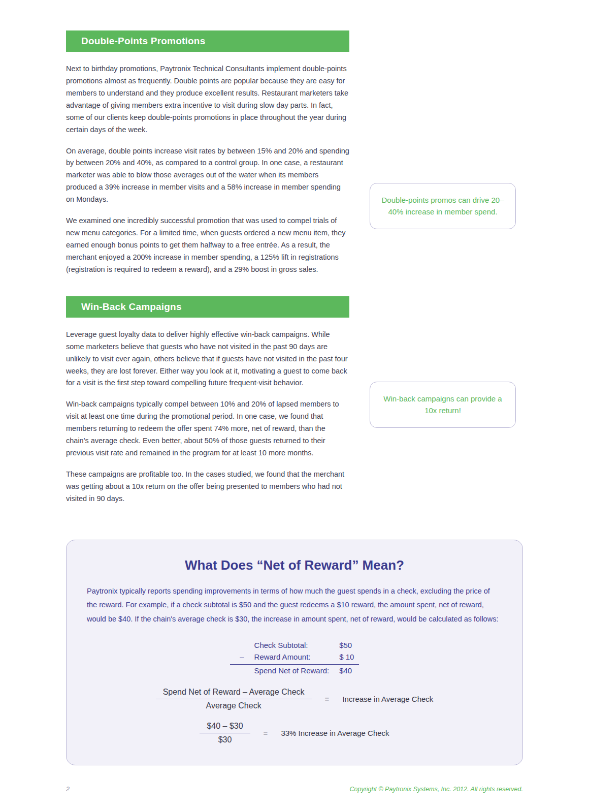Double-Points Promotions
Next to birthday promotions, Paytronix Technical Consultants implement double-points promotions almost as frequently. Double points are popular because they are easy for members to understand and they produce excellent results. Restaurant marketers take advantage of giving members extra incentive to visit during slow day parts. In fact, some of our clients keep double-points promotions in place throughout the year during certain days of the week.
On average, double points increase visit rates by between 15% and 20% and spending by between 20% and 40%, as compared to a control group. In one case, a restaurant marketer was able to blow those averages out of the water when its members produced a 39% increase in member visits and a 58% increase in member spending on Mondays.
We examined one incredibly successful promotion that was used to compel trials of new menu categories. For a limited time, when guests ordered a new menu item, they earned enough bonus points to get them halfway to a free entrée. As a result, the merchant enjoyed a 200% increase in member spending, a 125% lift in registrations (registration is required to redeem a reward), and a 29% boost in gross sales.
Win-Back Campaigns
Leverage guest loyalty data to deliver highly effective win-back campaigns. While some marketers believe that guests who have not visited in the past 90 days are unlikely to visit ever again, others believe that if guests have not visited in the past four weeks, they are lost forever. Either way you look at it, motivating a guest to come back for a visit is the first step toward compelling future frequent-visit behavior.
Win-back campaigns typically compel between 10% and 20% of lapsed members to visit at least one time during the promotional period. In one case, we found that members returning to redeem the offer spent 74% more, net of reward, than the chain's average check. Even better, about 50% of those guests returned to their previous visit rate and remained in the program for at least 10 more months.
These campaigns are profitable too. In the cases studied, we found that the merchant was getting about a 10x return on the offer being presented to members who had not visited in 90 days.
Double-points promos can drive 20–40% increase in member spend.
Win-back campaigns can provide a 10x return!
What Does “Net of Reward” Mean?
Paytronix typically reports spending improvements in terms of how much the guest spends in a check, excluding the price of the reward. For example, if a check subtotal is $50 and the guest redeems a $10 reward, the amount spent, net of reward, would be $40. If the chain's average check is $30, the increase in amount spent, net of reward, would be calculated as follows:
| | Check Subtotal: | $50 |
| – | Reward Amount: | $ 10 |
| | Spend Net of Reward: | $40 |
Spend Net of Reward – Average Check Average Check
=
Increase in Average Check
$40 – $30 $30
=
33% Increase in Average Check
2
Copyright © Paytronix Systems, Inc. 2012. All rights reserved.